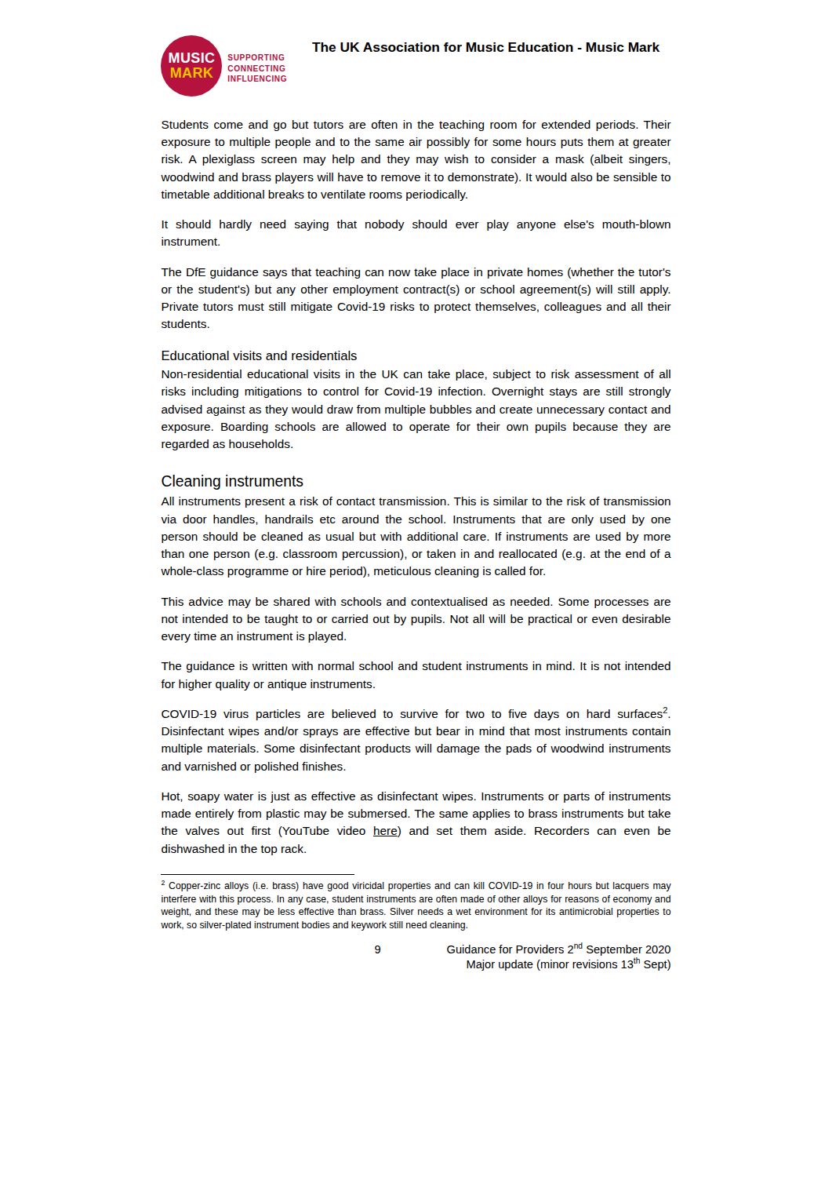MUSIC
MARK
Supporting
Connecting
Influencing
The UK Association for Music Education - Music Mark
Students come and go but tutors are often in the teaching room for extended periods. Their exposure to multiple people and to the same air possibly for some hours puts them at greater risk. A plexiglass screen may help and they may wish to consider a mask (albeit singers, woodwind and brass players will have to remove it to demonstrate). It would also be sensible to timetable additional breaks to ventilate rooms periodically.
It should hardly need saying that nobody should ever play anyone else's mouth-blown instrument.
The DfE guidance says that teaching can now take place in private homes (whether the tutor's or the student's) but any other employment contract(s) or school agreement(s) will still apply. Private tutors must still mitigate Covid-19 risks to protect themselves, colleagues and all their students.
Educational visits and residentials
Non-residential educational visits in the UK can take place, subject to risk assessment of all risks including mitigations to control for Covid-19 infection. Overnight stays are still strongly advised against as they would draw from multiple bubbles and create unnecessary contact and exposure. Boarding schools are allowed to operate for their own pupils because they are regarded as households.
Cleaning instruments
All instruments present a risk of contact transmission. This is similar to the risk of transmission via door handles, handrails etc around the school. Instruments that are only used by one person should be cleaned as usual but with additional care. If instruments are used by more than one person (e.g. classroom percussion), or taken in and reallocated (e.g. at the end of a whole-class programme or hire period), meticulous cleaning is called for.
This advice may be shared with schools and contextualised as needed. Some processes are not intended to be taught to or carried out by pupils. Not all will be practical or even desirable every time an instrument is played.
The guidance is written with normal school and student instruments in mind. It is not intended for higher quality or antique instruments.
COVID-19 virus particles are believed to survive for two to five days on hard surfaces2. Disinfectant wipes and/or sprays are effective but bear in mind that most instruments contain multiple materials. Some disinfectant products will damage the pads of woodwind instruments and varnished or polished finishes.
Hot, soapy water is just as effective as disinfectant wipes. Instruments or parts of instruments made entirely from plastic may be submersed. The same applies to brass instruments but take the valves out first (YouTube video here) and set them aside. Recorders can even be dishwashed in the top rack.
2 Copper-zinc alloys (i.e. brass) have good viricidal properties and can kill COVID-19 in four hours but lacquers may interfere with this process. In any case, student instruments are often made of other alloys for reasons of economy and weight, and these may be less effective than brass. Silver needs a wet environment for its antimicrobial properties to work, so silver-plated instrument bodies and keywork still need cleaning.
9
Guidance for Providers 2nd September 2020
Major update (minor revisions 13th Sept)